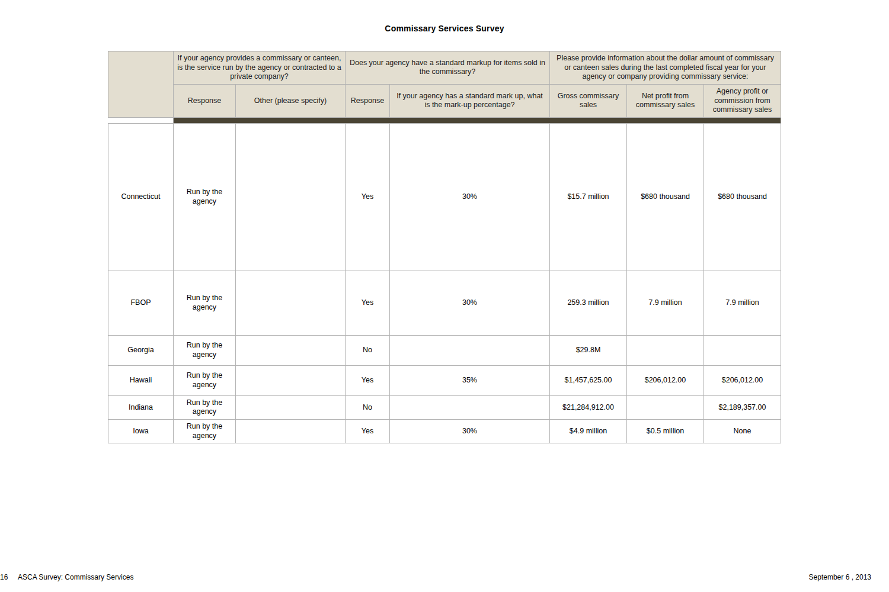Commissary Services Survey
| | If your agency provides a commissary or canteen, is the service run by the agency or contracted to a private company? | Does your agency have a standard markup for items sold in the commissary? | Please provide information about the dollar amount of commissary or canteen sales during the last completed fiscal year for your agency or company providing commissary service: |
| --- | --- | --- | --- |
| Response | Other (please specify) | Response | If your agency has a standard mark up, what is the mark-up percentage? | Gross commissary sales | Net profit from commissary sales | Agency profit or commission from commissary sales |
| Connecticut | Run by the agency | | Yes | 30% | $15.7 million | $680 thousand | $680 thousand |
| FBOP | Run by the agency | | Yes | 30% | 259.3 million | 7.9 million | 7.9 million |
| Georgia | Run by the agency | | No | | $29.8M | | |
| Hawaii | Run by the agency | | Yes | 35% | $1,457,625.00 | $206,012.00 | $206,012.00 |
| Indiana | Run by the agency | | No | | $21,284,912.00 | | $2,189,357.00 |
| Iowa | Run by the agency | | Yes | 30% | $4.9 million | $0.5 million | None |
ASCA Survey: Commissary Services 16 September 6 , 2013